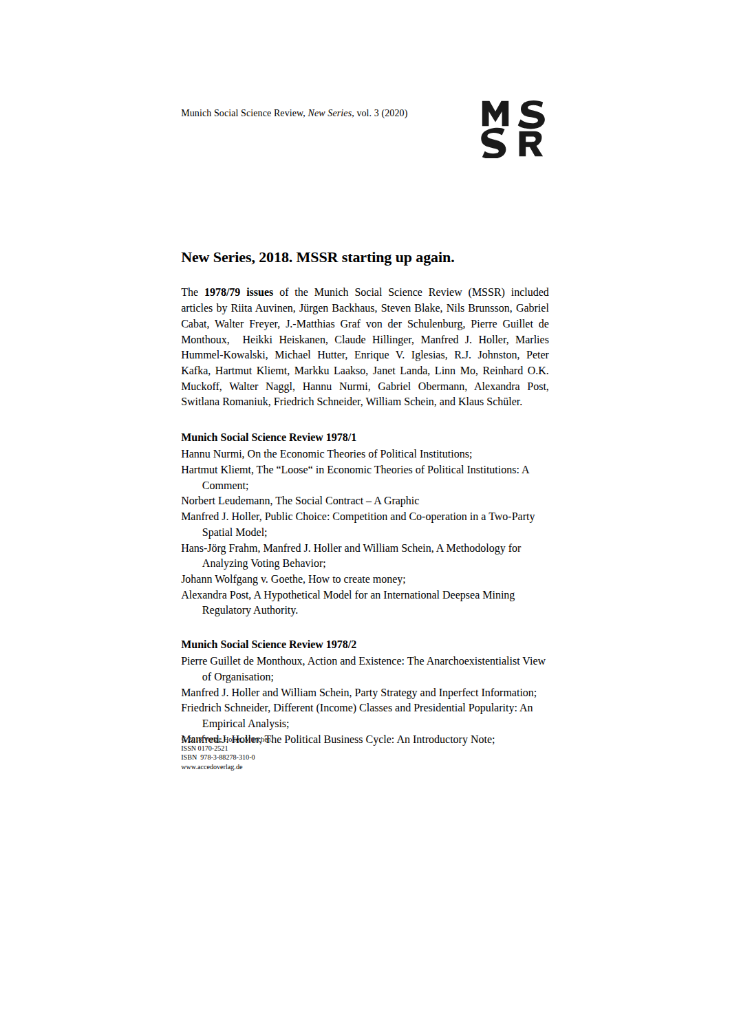Munich Social Science Review, New Series, vol. 3 (2020)
New Series, 2018. MSSR starting up again.
The 1978/79 issues of the Munich Social Science Review (MSSR) included articles by Riita Auvinen, Jürgen Backhaus, Steven Blake, Nils Brunsson, Gabriel Cabat, Walter Freyer, J.-Matthias Graf von der Schulenburg, Pierre Guillet de Monthoux, Heikki Heiskanen, Claude Hillinger, Manfred J. Holler, Marlies Hummel-Kowalski, Michael Hutter, Enrique V. Iglesias, R.J. Johnston, Peter Kafka, Hartmut Kliemt, Markku Laakso, Janet Landa, Linn Mo, Reinhard O.K. Muckoff, Walter Naggl, Hannu Nurmi, Gabriel Obermann, Alexandra Post, Switlana Romaniuk, Friedrich Schneider, William Schein, and Klaus Schüler.
Munich Social Science Review 1978/1
Hannu Nurmi, On the Economic Theories of Political Institutions;
Hartmut Kliemt, The “Loose“ in Economic Theories of Political Institutions: A Comment;
Norbert Leudemann, The Social Contract – A Graphic
Manfred J. Holler, Public Choice: Competition and Co-operation in a Two-Party Spatial Model;
Hans-Jörg Frahm, Manfred J. Holler and William Schein, A Methodology for Analyzing Voting Behavior;
Johann Wolfgang v. Goethe, How to create money;
Alexandra Post, A Hypothetical Model for an International Deepsea Mining Regulatory Authority.
Munich Social Science Review 1978/2
Pierre Guillet de Monthoux, Action and Existence: The Anarchoexistentialist View of Organisation;
Manfred J. Holler and William Schein, Party Strategy and Inperfect Information;
Friedrich Schneider, Different (Income) Classes and Presidential Popularity: An Empirical Analysis;
Manfred J. Holler, The Political Business Cycle: An Introductory Note;
© 2018 Verlag Holler, München.
ISSN 0170-2521
ISBN 978-3-88278-310-0
www.accedoverlag.de